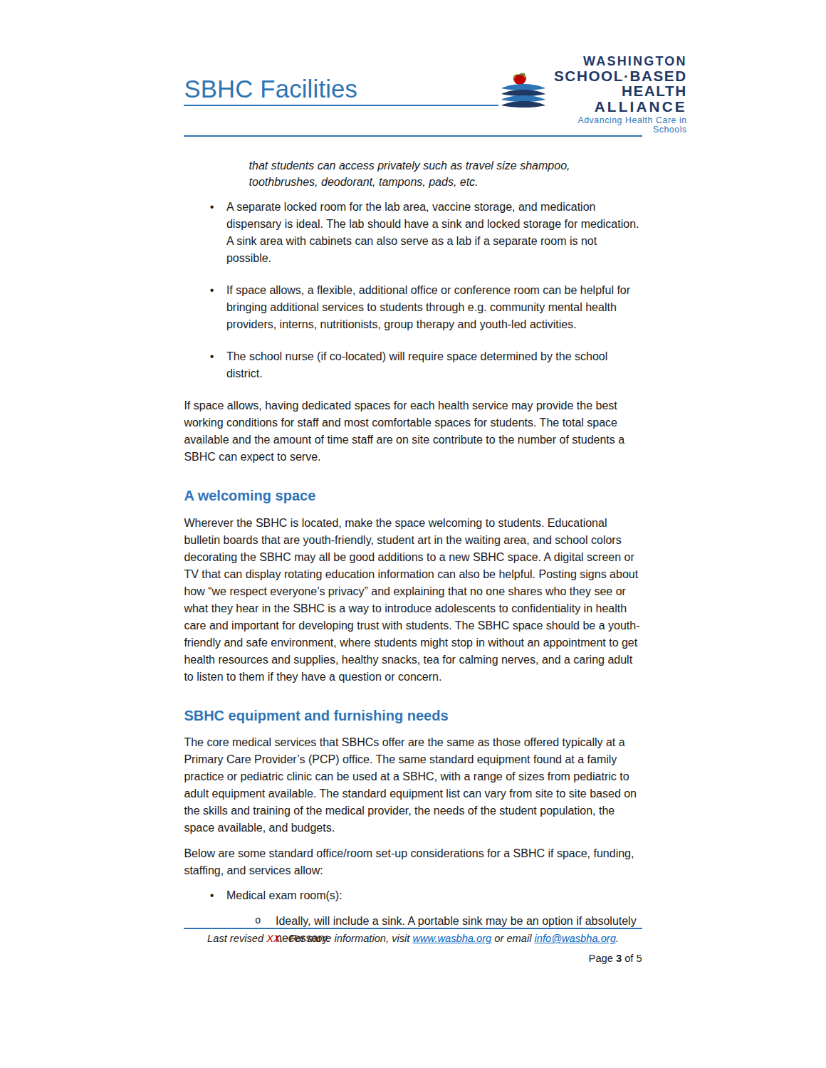SBHC Facilities
WASHINGTON
SCHOOL·BASED
HEALTH
ALLIANCE
Advancing Health Care in Schools
that students can access privately such as travel size shampoo, toothbrushes, deodorant, tampons, pads, etc.
A separate locked room for the lab area, vaccine storage, and medication dispensary is ideal. The lab should have a sink and locked storage for medication. A sink area with cabinets can also serve as a lab if a separate room is not possible.
If space allows, a flexible, additional office or conference room can be helpful for bringing additional services to students through e.g. community mental health providers, interns, nutritionists, group therapy and youth-led activities.
The school nurse (if co-located) will require space determined by the school district.
If space allows, having dedicated spaces for each health service may provide the best working conditions for staff and most comfortable spaces for students. The total space available and the amount of time staff are on site contribute to the number of students a SBHC can expect to serve.
A welcoming space
Wherever the SBHC is located, make the space welcoming to students. Educational bulletin boards that are youth-friendly, student art in the waiting area, and school colors decorating the SBHC may all be good additions to a new SBHC space. A digital screen or TV that can display rotating education information can also be helpful. Posting signs about how “we respect everyone’s privacy” and explaining that no one shares who they see or what they hear in the SBHC is a way to introduce adolescents to confidentiality in health care and important for developing trust with students. The SBHC space should be a youth-friendly and safe environment, where students might stop in without an appointment to get health resources and supplies, healthy snacks, tea for calming nerves, and a caring adult to listen to them if they have a question or concern.
SBHC equipment and furnishing needs
The core medical services that SBHCs offer are the same as those offered typically at a Primary Care Provider’s (PCP) office. The same standard equipment found at a family practice or pediatric clinic can be used at a SBHC, with a range of sizes from pediatric to adult equipment available. The standard equipment list can vary from site to site based on the skills and training of the medical provider, the needs of the student population, the space available, and budgets.
Below are some standard office/room set-up considerations for a SBHC if space, funding, staffing, and services allow:
Medical exam room(s):
Ideally, will include a sink. A portable sink may be an option if absolutely necessary.
Last revised XX. For more information, visit www.wasbha.org or email info@wasbha.org.
Page 3 of 5